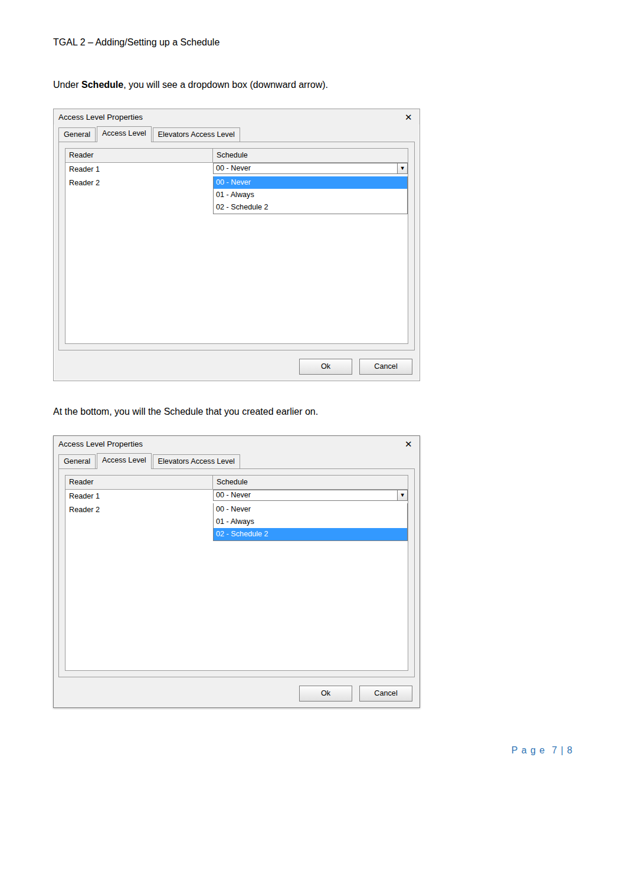TGAL 2 – Adding/Setting up a Schedule
Under Schedule, you will see a dropdown box (downward arrow).
Access Level Properties ✕
General
Access Level
Elevators Access Level
Reader
Schedule
Reader 1
00 - Never ▼
Reader 2
00 - Never
01 - Always
02 - Schedule 2
Ok
Cancel
At the bottom, you will the Schedule that you created earlier on.
Access Level Properties ✕
General
Access Level
Elevators Access Level
Reader
Schedule
Reader 1
00 - Never ▼
Reader 2
00 - Never
01 - Always
02 - Schedule 2
Ok
Cancel
P a g e 7 | 8